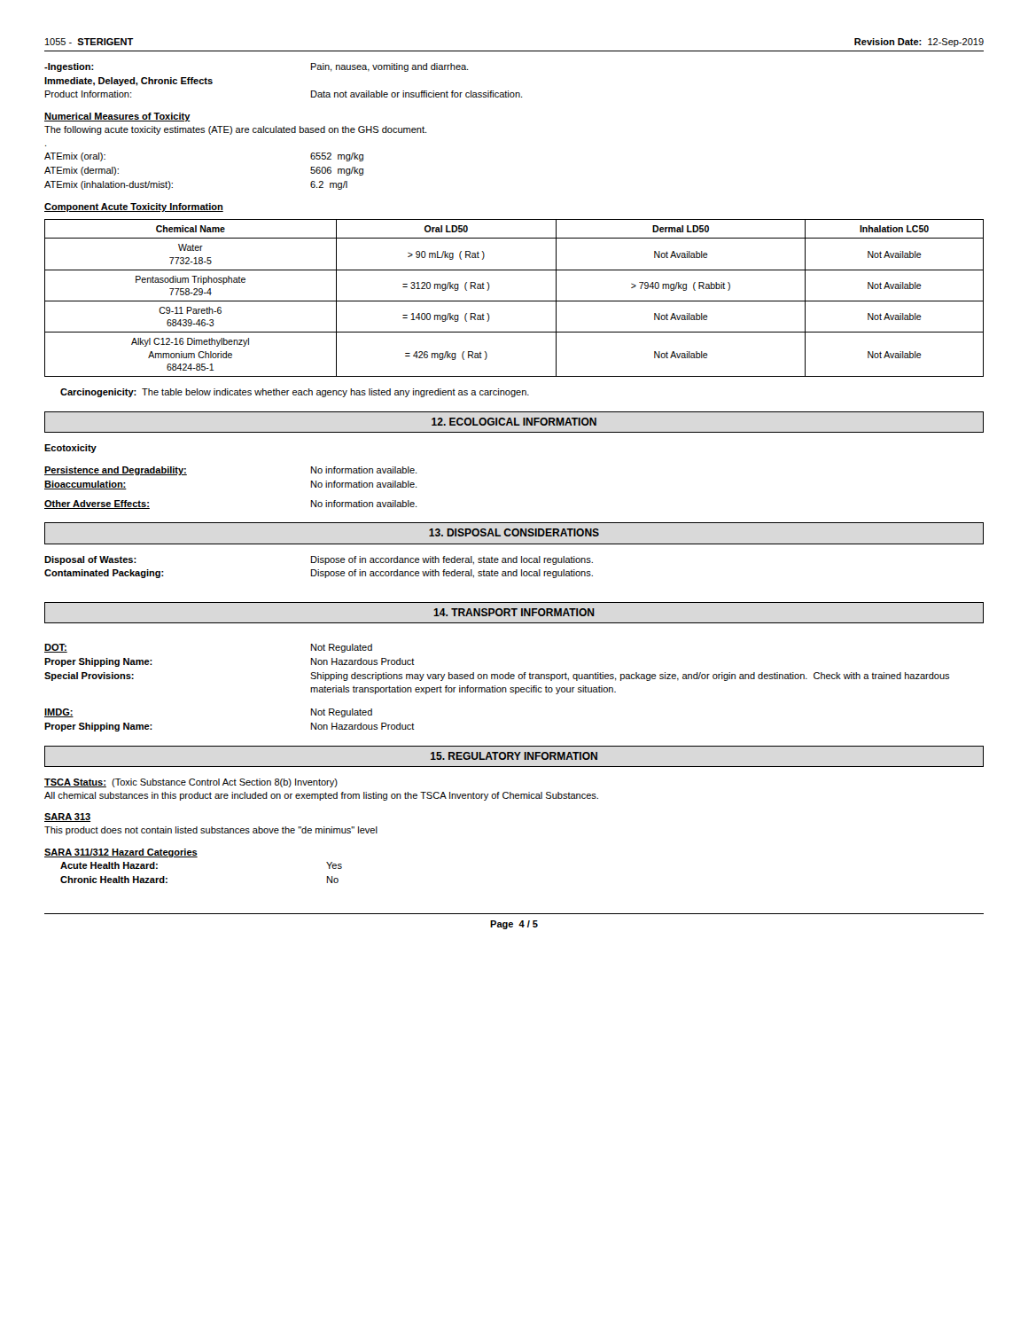1055 - STERIGENT
Revision Date: 12-Sep-2019
-Ingestion:
Pain, nausea, vomiting and diarrhea.
Immediate, Delayed, Chronic Effects
Product Information:
Data not available or insufficient for classification.
Numerical Measures of Toxicity
The following acute toxicity estimates (ATE) are calculated based on the GHS document.
.
ATEmix (oral):
6552 mg/kg
ATEmix (dermal):
5606 mg/kg
ATEmix (inhalation-dust/mist):
6.2 mg/l
Component Acute Toxicity Information
| Chemical Name | Oral LD50 | Dermal LD50 | Inhalation LC50 |
| --- | --- | --- | --- |
| Water 7732-18-5 | > 90 mL/kg ( Rat ) | Not Available | Not Available |
| Pentasodium Triphosphate 7758-29-4 | = 3120 mg/kg ( Rat ) | > 7940 mg/kg ( Rabbit ) | Not Available |
| C9-11 Pareth-6 68439-46-3 | = 1400 mg/kg ( Rat ) | Not Available | Not Available |
| Alkyl C12-16 Dimethylbenzyl Ammonium Chloride 68424-85-1 | = 426 mg/kg ( Rat ) | Not Available | Not Available |
Carcinogenicity: The table below indicates whether each agency has listed any ingredient as a carcinogen.
12. ECOLOGICAL INFORMATION
Ecotoxicity
Persistence and Degradability:
No information available.
Bioaccumulation:
No information available.
Other Adverse Effects:
No information available.
13. DISPOSAL CONSIDERATIONS
Disposal of Wastes:
Dispose of in accordance with federal, state and local regulations.
Contaminated Packaging:
Dispose of in accordance with federal, state and local regulations.
14. TRANSPORT INFORMATION
DOT:
Not Regulated
Proper Shipping Name:
Non Hazardous Product
Special Provisions:
Shipping descriptions may vary based on mode of transport, quantities, package size, and/or origin and destination. Check with a trained hazardous materials transportation expert for information specific to your situation.
IMDG:
Not Regulated
Proper Shipping Name:
Non Hazardous Product
15. REGULATORY INFORMATION
TSCA Status: (Toxic Substance Control Act Section 8(b) Inventory)
All chemical substances in this product are included on or exempted from listing on the TSCA Inventory of Chemical Substances.
SARA 313
This product does not contain listed substances above the "de minimus" level
SARA 311/312 Hazard Categories
Acute Health Hazard:
Yes
Chronic Health Hazard:
No
Page 4 / 5